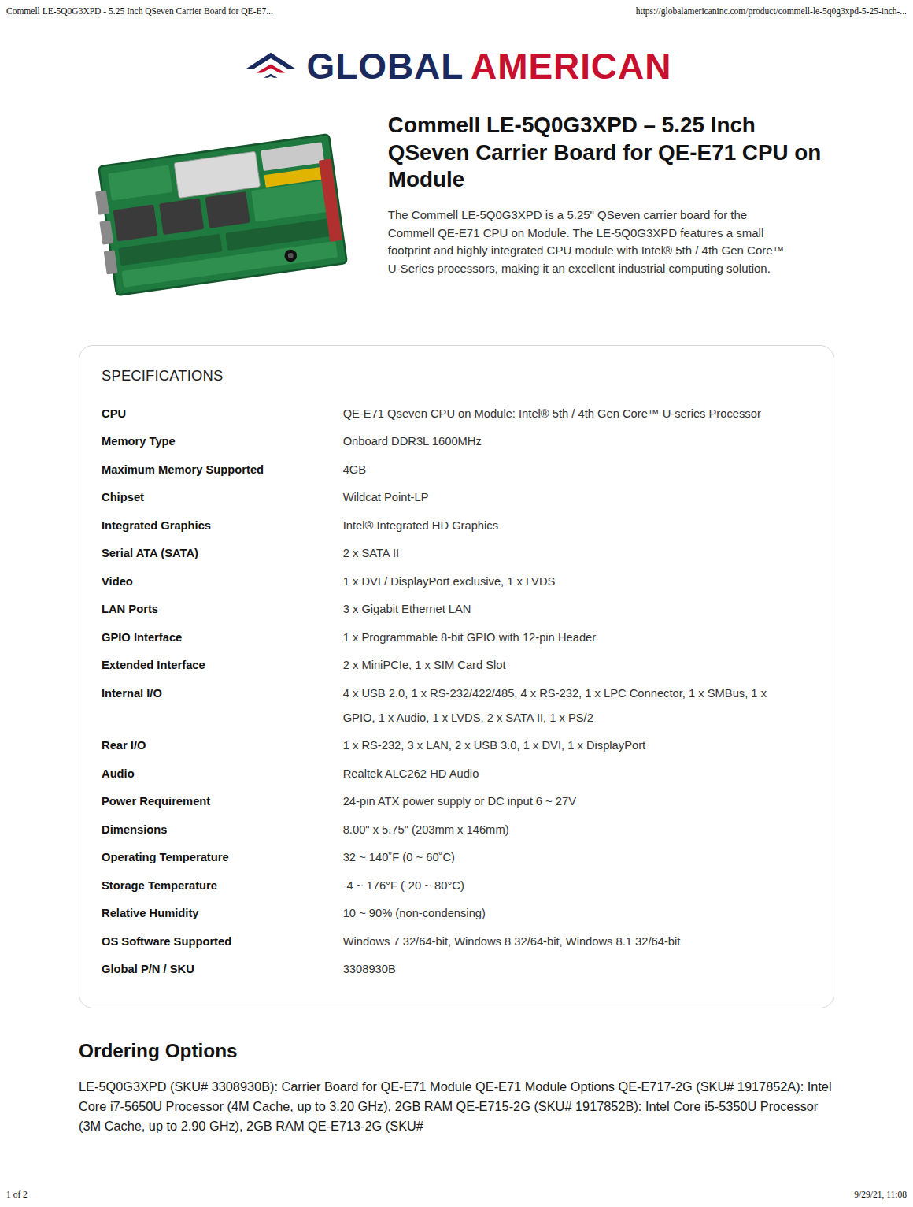Commell LE-5Q0G3XPD - 5.25 Inch QSeven Carrier Board for QE-E7... https://globalamericaninc.com/product/commell-le-5q0g3xpd-5-25-inch-...
GLOBAL AMERICAN
Commell LE-5Q0G3XPD – 5.25 Inch QSeven Carrier Board for QE-E71 CPU on Module
The Commell LE-5Q0G3XPD is a 5.25" QSeven carrier board for the Commell QE-E71 CPU on Module. The LE-5Q0G3XPD features a small footprint and highly integrated CPU module with Intel® 5th / 4th Gen Core™ U-Series processors, making it an excellent industrial computing solution.
SPECIFICATIONS
| CPU | QE-E71 Qseven CPU on Module: Intel® 5th / 4th Gen Core™ U-series Processor |
| Memory Type | Onboard DDR3L 1600MHz |
| Maximum Memory Supported | 4GB |
| Chipset | Wildcat Point-LP |
| Integrated Graphics | Intel® Integrated HD Graphics |
| Serial ATA (SATA) | 2 x SATA II |
| Video | 1 x DVI / DisplayPort exclusive, 1 x LVDS |
| LAN Ports | 3 x Gigabit Ethernet LAN |
| GPIO Interface | 1 x Programmable 8-bit GPIO with 12-pin Header |
| Extended Interface | 2 x MiniPCIe, 1 x SIM Card Slot |
| Internal I/O | 4 x USB 2.0, 1 x RS-232/422/485, 4 x RS-232, 1 x LPC Connector, 1 x SMBus, 1 x GPIO, 1 x Audio, 1 x LVDS, 2 x SATA II, 1 x PS/2 |
| Rear I/O | 1 x RS-232, 3 x LAN, 2 x USB 3.0, 1 x DVI, 1 x DisplayPort |
| Audio | Realtek ALC262 HD Audio |
| Power Requirement | 24-pin ATX power supply or DC input 6 ~ 27V |
| Dimensions | 8.00" x 5.75" (203mm x 146mm) |
| Operating Temperature | 32 ~ 140˚F (0 ~ 60˚C) |
| Storage Temperature | -4 ~ 176°F (-20 ~ 80°C) |
| Relative Humidity | 10 ~ 90% (non-condensing) |
| OS Software Supported | Windows 7 32/64-bit, Windows 8 32/64-bit, Windows 8.1 32/64-bit |
| Global P/N / SKU | 3308930B |
Ordering Options
LE-5Q0G3XPD (SKU# 3308930B): Carrier Board for QE-E71 Module QE-E71 Module Options QE-E717-2G (SKU# 1917852A): Intel Core i7-5650U Processor (4M Cache, up to 3.20 GHz), 2GB RAM QE-E715-2G (SKU# 1917852B): Intel Core i5-5350U Processor (3M Cache, up to 2.90 GHz), 2GB RAM QE-E713-2G (SKU#
1 of 2 9/29/21, 11:08